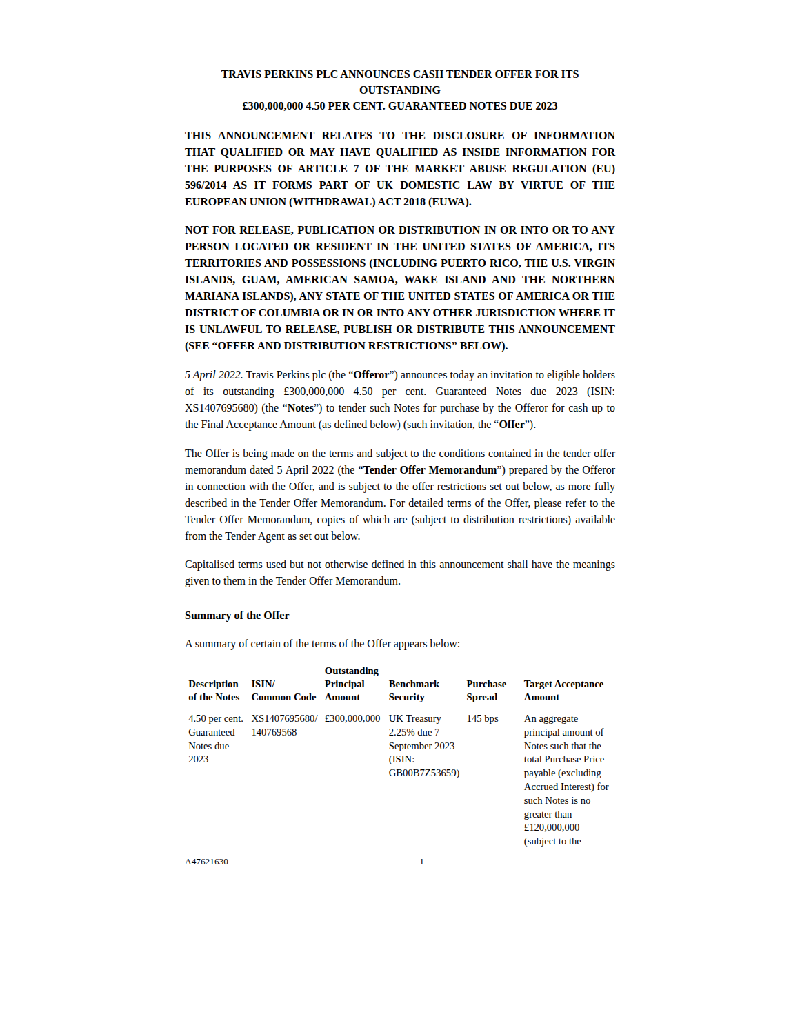TRAVIS PERKINS PLC ANNOUNCES CASH TENDER OFFER FOR ITS OUTSTANDING
£300,000,000 4.50 PER CENT. GUARANTEED NOTES DUE 2023
THIS ANNOUNCEMENT RELATES TO THE DISCLOSURE OF INFORMATION THAT QUALIFIED OR MAY HAVE QUALIFIED AS INSIDE INFORMATION FOR THE PURPOSES OF ARTICLE 7 OF THE MARKET ABUSE REGULATION (EU) 596/2014 AS IT FORMS PART OF UK DOMESTIC LAW BY VIRTUE OF THE EUROPEAN UNION (WITHDRAWAL) ACT 2018 (EUWA).
NOT FOR RELEASE, PUBLICATION OR DISTRIBUTION IN OR INTO OR TO ANY PERSON LOCATED OR RESIDENT IN THE UNITED STATES OF AMERICA, ITS TERRITORIES AND POSSESSIONS (INCLUDING PUERTO RICO, THE U.S. VIRGIN ISLANDS, GUAM, AMERICAN SAMOA, WAKE ISLAND AND THE NORTHERN MARIANA ISLANDS), ANY STATE OF THE UNITED STATES OF AMERICA OR THE DISTRICT OF COLUMBIA OR IN OR INTO ANY OTHER JURISDICTION WHERE IT IS UNLAWFUL TO RELEASE, PUBLISH OR DISTRIBUTE THIS ANNOUNCEMENT (SEE “OFFER AND DISTRIBUTION RESTRICTIONS” BELOW).
5 April 2022. Travis Perkins plc (the “Offeror”) announces today an invitation to eligible holders of its outstanding £300,000,000 4.50 per cent. Guaranteed Notes due 2023 (ISIN: XS1407695680) (the “Notes”) to tender such Notes for purchase by the Offeror for cash up to the Final Acceptance Amount (as defined below) (such invitation, the “Offer”).
The Offer is being made on the terms and subject to the conditions contained in the tender offer memorandum dated 5 April 2022 (the “Tender Offer Memorandum”) prepared by the Offeror in connection with the Offer, and is subject to the offer restrictions set out below, as more fully described in the Tender Offer Memorandum. For detailed terms of the Offer, please refer to the Tender Offer Memorandum, copies of which are (subject to distribution restrictions) available from the Tender Agent as set out below.
Capitalised terms used but not otherwise defined in this announcement shall have the meanings given to them in the Tender Offer Memorandum.
Summary of the Offer
A summary of certain of the terms of the Offer appears below:
| Description of the Notes | ISIN/ Common Code | Outstanding Principal Amount | Benchmark Security | Purchase Spread | Target Acceptance Amount |
| --- | --- | --- | --- | --- | --- |
| 4.50 per cent. Guaranteed Notes due 2023 | XS1407695680/ 140769568 | £300,000,000 | UK Treasury 2.25% due 7 September 2023 (ISIN: GB00B7Z53659) | 145 bps | An aggregate principal amount of Notes such that the total Purchase Price payable (excluding Accrued Interest) for such Notes is no greater than £120,000,000 (subject to the |
A47621630
1